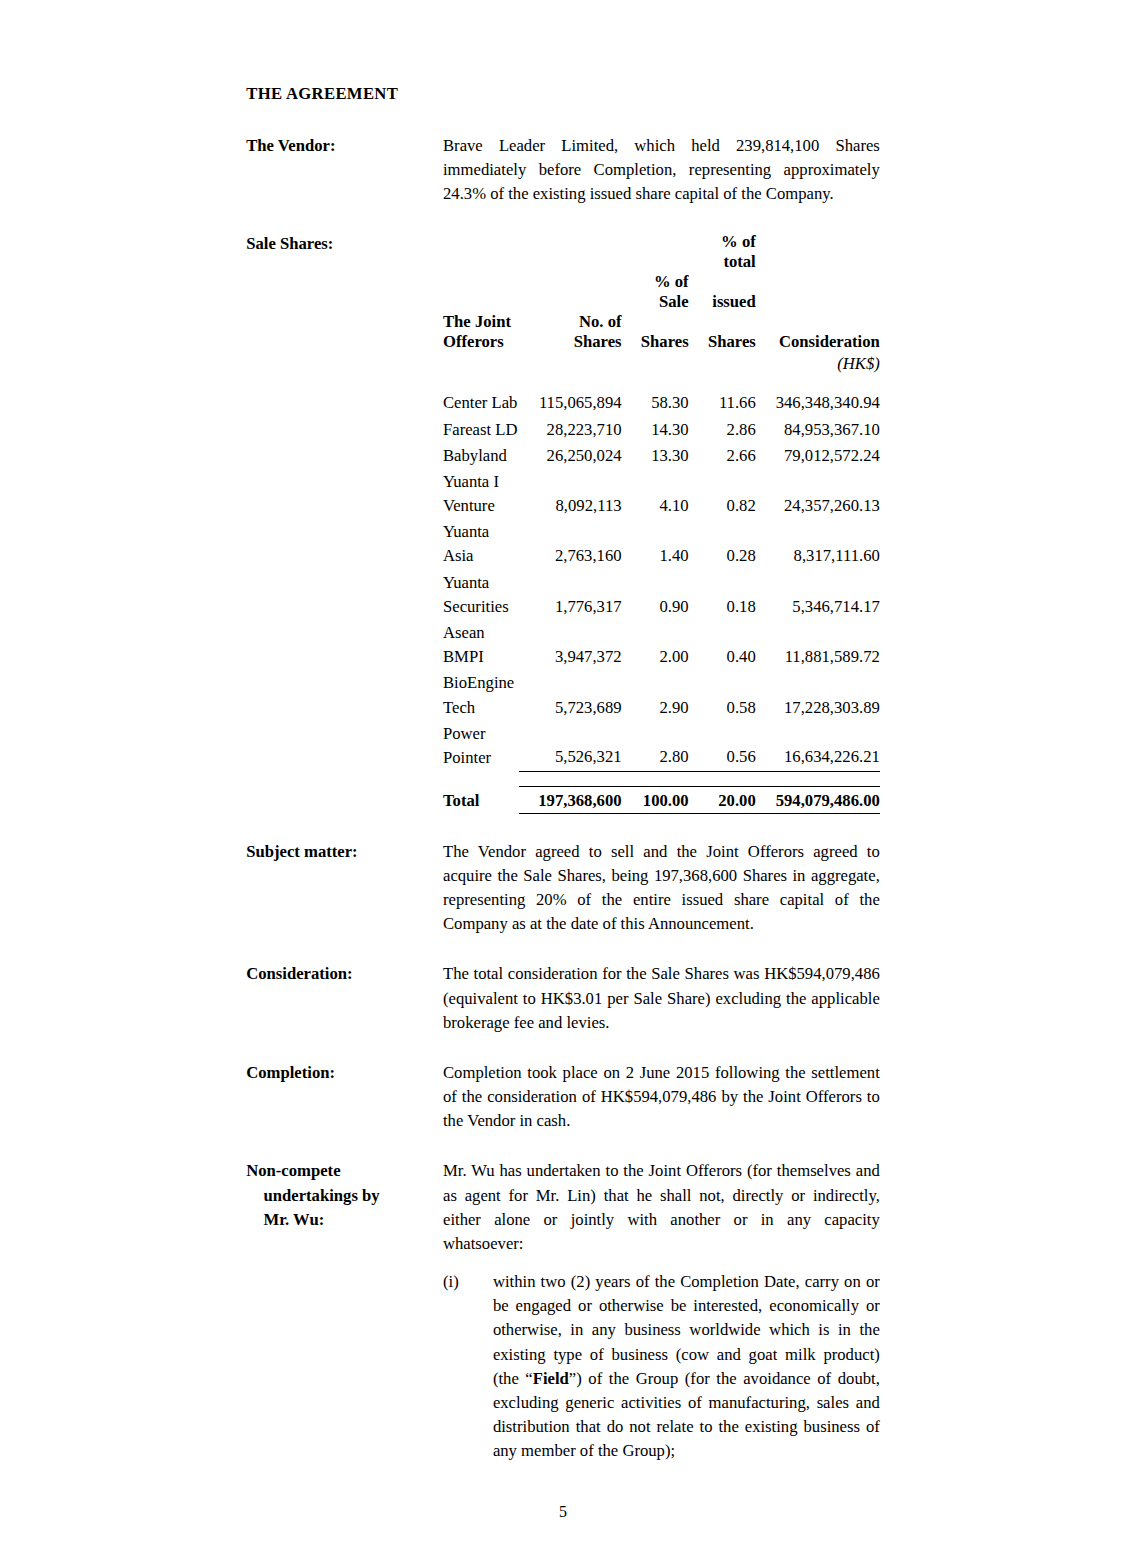THE AGREEMENT
| The Vendor: | Brave Leader Limited, which held 239,814,100 Shares immediately before Completion, representing approximately 24.3% of the existing issued share capital of the Company. |
| Sale Shares: | / / / / % of total / / / --- / --- / --- / --- / --- / / / / % of Sale / issued / / / The Joint Offerors / No. of Shares / Shares / Shares / Consideration / / / / / / (HK$) / / Center Lab / 115,065,894 / 58.30 / 11.66 / 346,348,340.94 / / Fareast LD / 28,223,710 / 14.30 / 2.86 / 84,953,367.10 / / Babyland / 26,250,024 / 13.30 / 2.66 / 79,012,572.24 / / Yuanta I Venture / 8,092,113 / 4.10 / 0.82 / 24,357,260.13 / / Yuanta Asia / 2,763,160 / 1.40 / 0.28 / 8,317,111.60 / / Yuanta Securities / 1,776,317 / 0.90 / 0.18 / 5,346,714.17 / / Asean BMPI / 3,947,372 / 2.00 / 0.40 / 11,881,589.72 / / BioEngine Tech / 5,723,689 / 2.90 / 0.58 / 17,228,303.89 / / Power Pointer / 5,526,321 / 2.80 / 0.56 / 16,634,226.21 / / Total / 197,368,600 / 100.00 / 20.00 / 594,079,486.00 / |
| Subject matter: | The Vendor agreed to sell and the Joint Offerors agreed to acquire the Sale Shares, being 197,368,600 Shares in aggregate, representing 20% of the entire issued share capital of the Company as at the date of this Announcement. |
| Consideration: | The total consideration for the Sale Shares was HK$594,079,486 (equivalent to HK$3.01 per Sale Share) excluding the applicable brokerage fee and levies. |
| Completion: | Completion took place on 2 June 2015 following the settlement of the consideration of HK$594,079,486 by the Joint Offerors to the Vendor in cash. |
| Non-compete undertakings by Mr. Wu: | Mr. Wu has undertaken to the Joint Offerors (for themselves and as agent for Mr. Lin) that he shall not, directly or indirectly, either alone or jointly with another or in any capacity whatsoever: (i) within two (2) years of the Completion Date, carry on or be engaged or otherwise be interested, economically or otherwise, in any business worldwide which is in the existing type of business (cow and goat milk product) (the “ Field ”) of the Group (for the avoidance of doubt, excluding generic activities of manufacturing, sales and distribution that do not relate to the existing business of any member of the Group); |
5